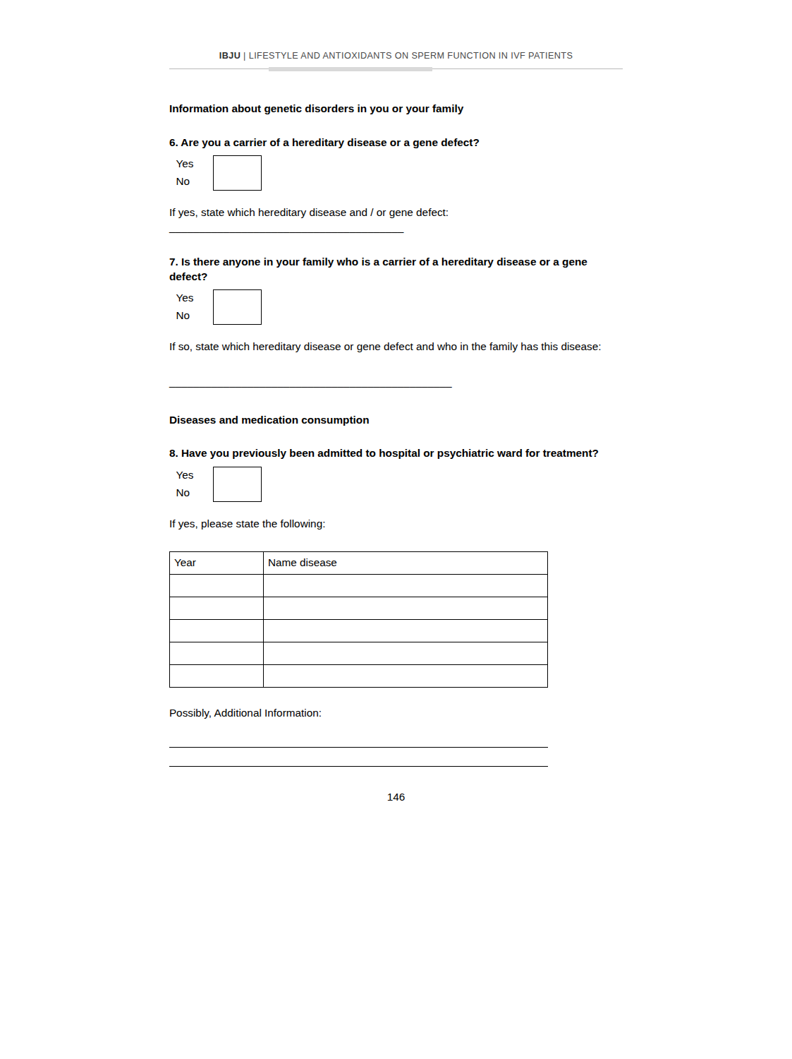IBJU | Lifestyle and Antioxidants on Sperm Function in IVF Patients
Information about genetic disorders in you or your family
6. Are you a carrier of a hereditary disease or a gene defect?
Yes
No
If yes, state which hereditary disease and / or gene defect: _______________________________________
7. Is there anyone in your family who is a carrier of a hereditary disease or a gene defect?
Yes
No
If so, state which hereditary disease or gene defect and who in the family has this disease:
_______________________________________________
Diseases and medication consumption
8. Have you previously been admitted to hospital or psychiatric ward for treatment?
Yes
No
If yes, please state the following:
| Year | Name disease |
| --- | --- |
Possibly, Additional Information:
146